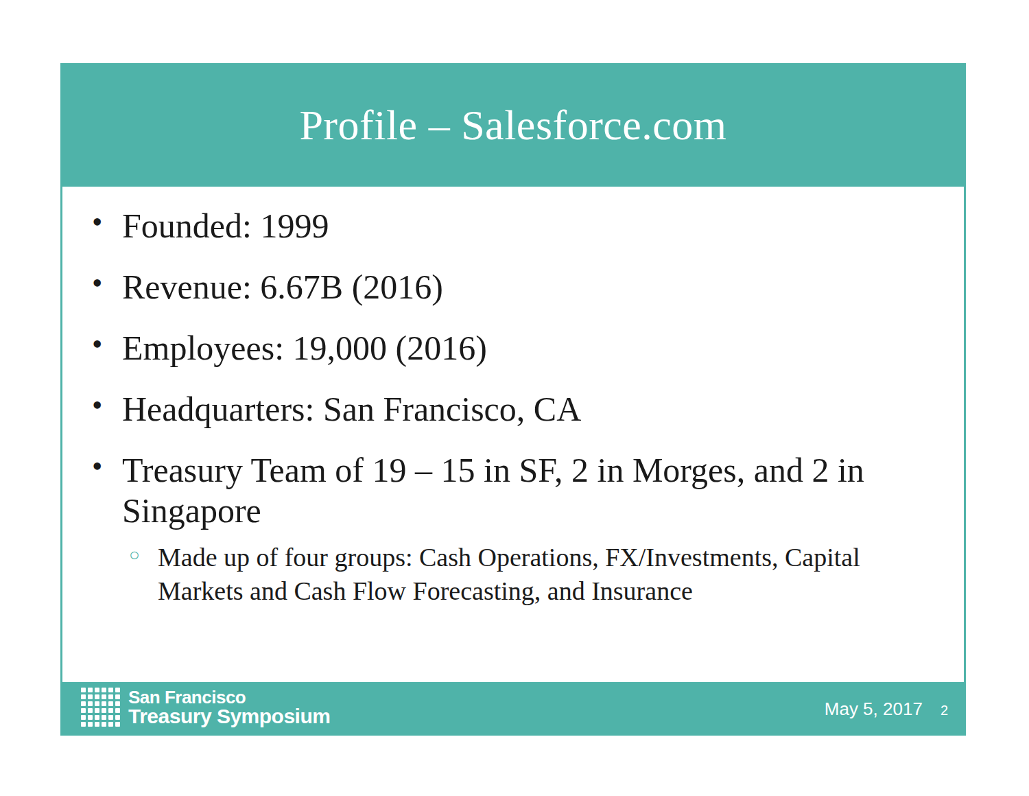Profile – Salesforce.com
Founded: 1999
Revenue: 6.67B (2016)
Employees: 19,000 (2016)
Headquarters: San Francisco, CA
Treasury Team of 19 – 15 in SF, 2 in Morges, and 2 in Singapore
Made up of four groups: Cash Operations, FX/Investments, Capital Markets and Cash Flow Forecasting, and Insurance
San Francisco
Treasury Symposium
May 5, 2017 2